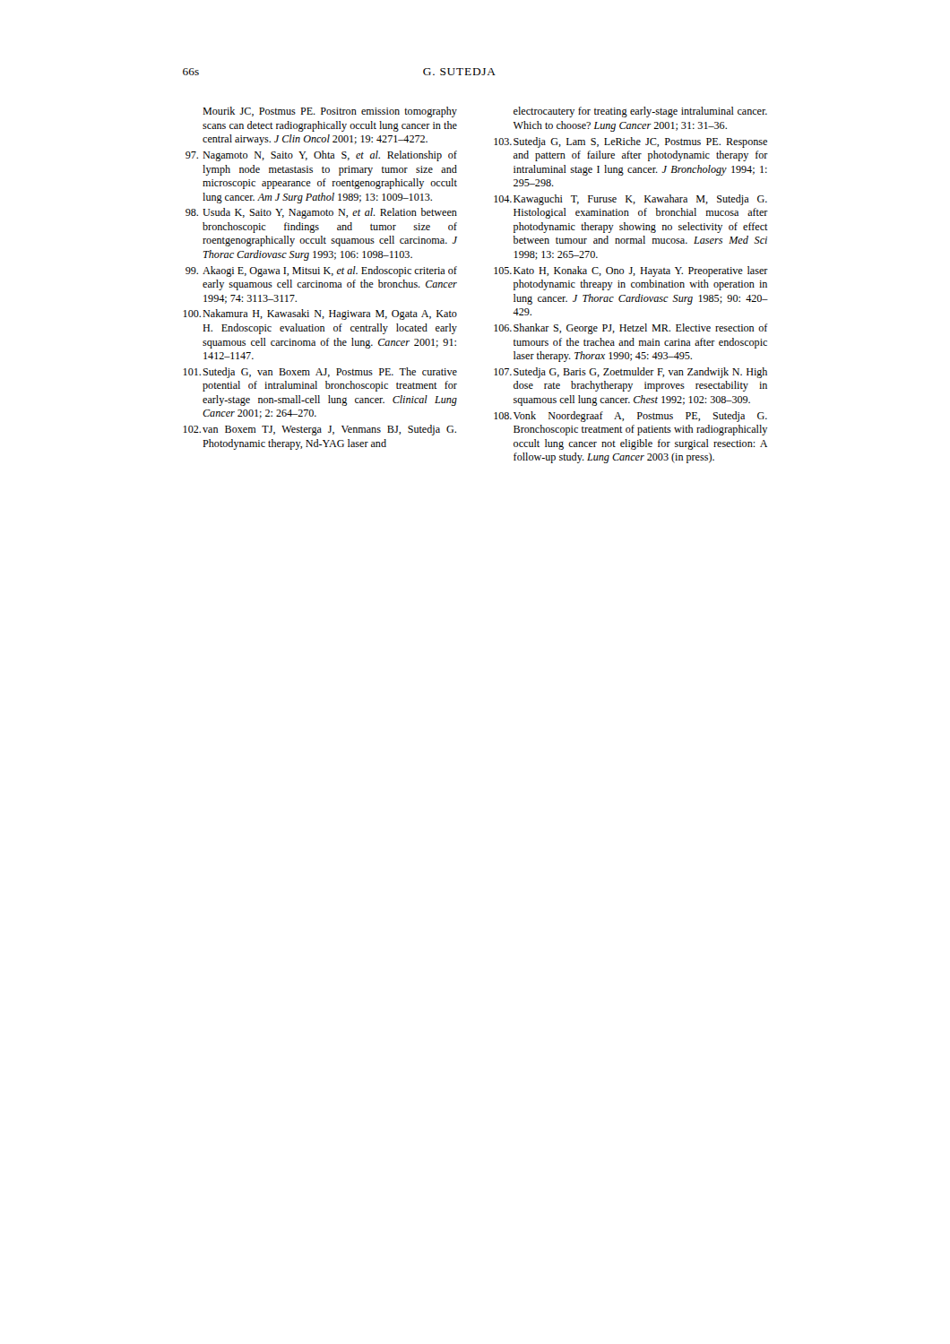66s G. SUTEDJA
Mourik JC, Postmus PE. Positron emission tomography scans can detect radiographically occult lung cancer in the central airways. J Clin Oncol 2001; 19: 4271–4272.
97. Nagamoto N, Saito Y, Ohta S, et al. Relationship of lymph node metastasis to primary tumor size and microscopic appearance of roentgenographically occult lung cancer. Am J Surg Pathol 1989; 13: 1009–1013.
98. Usuda K, Saito Y, Nagamoto N, et al. Relation between bronchoscopic findings and tumor size of roentgenographically occult squamous cell carcinoma. J Thorac Cardiovasc Surg 1993; 106: 1098–1103.
99. Akaogi E, Ogawa I, Mitsui K, et al. Endoscopic criteria of early squamous cell carcinoma of the bronchus. Cancer 1994; 74: 3113–3117.
100. Nakamura H, Kawasaki N, Hagiwara M, Ogata A, Kato H. Endoscopic evaluation of centrally located early squamous cell carcinoma of the lung. Cancer 2001; 91: 1412–1147.
101. Sutedja G, van Boxem AJ, Postmus PE. The curative potential of intraluminal bronchoscopic treatment for early-stage non-small-cell lung cancer. Clinical Lung Cancer 2001; 2: 264–270.
102. van Boxem TJ, Westerga J, Venmans BJ, Sutedja G. Photodynamic therapy, Nd-YAG laser and
electrocautery for treating early-stage intraluminal cancer. Which to choose? Lung Cancer 2001; 31: 31–36.
103. Sutedja G, Lam S, LeRiche JC, Postmus PE. Response and pattern of failure after photodynamic therapy for intraluminal stage I lung cancer. J Bronchology 1994; 1: 295–298.
104. Kawaguchi T, Furuse K, Kawahara M, Sutedja G. Histological examination of bronchial mucosa after photodynamic therapy showing no selectivity of effect between tumour and normal mucosa. Lasers Med Sci 1998; 13: 265–270.
105. Kato H, Konaka C, Ono J, Hayata Y. Preoperative laser photodynamic threapy in combination with operation in lung cancer. J Thorac Cardiovasc Surg 1985; 90: 420–429.
106. Shankar S, George PJ, Hetzel MR. Elective resection of tumours of the trachea and main carina after endoscopic laser therapy. Thorax 1990; 45: 493–495.
107. Sutedja G, Baris G, Zoetmulder F, van Zandwijk N. High dose rate brachytherapy improves resectability in squamous cell lung cancer. Chest 1992; 102: 308–309.
108. Vonk Noordegraaf A, Postmus PE, Sutedja G. Bronchoscopic treatment of patients with radiographically occult lung cancer not eligible for surgical resection: A follow-up study. Lung Cancer 2003 (in press).